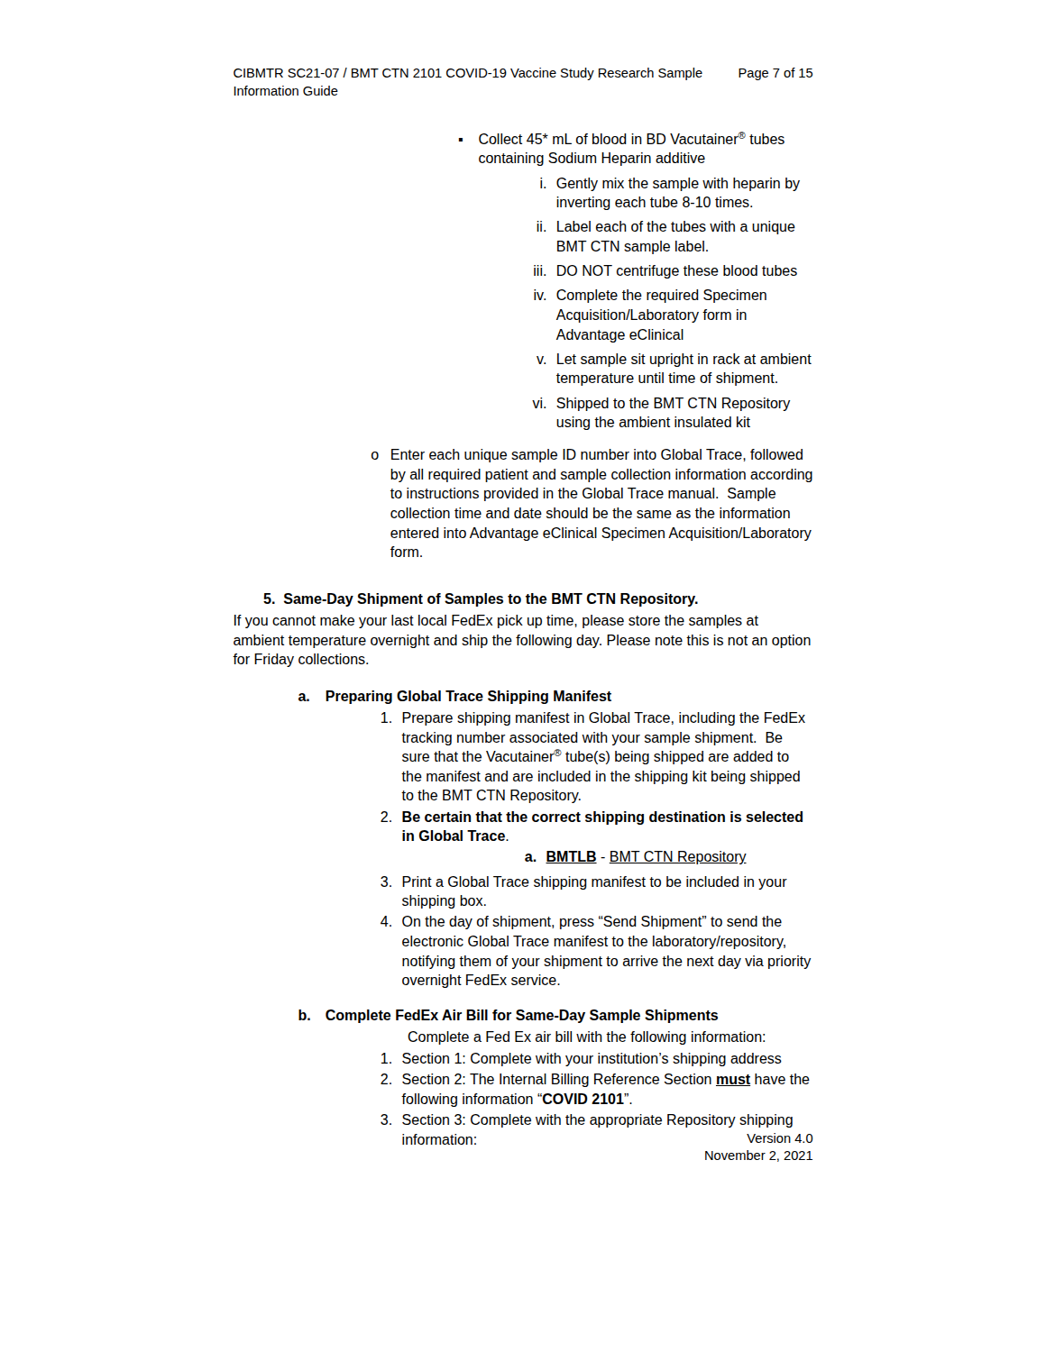CIBMTR SC21-07 / BMT CTN 2101 COVID-19 Vaccine Study Research Sample Information Guide
Page 7 of 15
Collect 45* mL of blood in BD Vacutainer® tubes containing Sodium Heparin additive
i. Gently mix the sample with heparin by inverting each tube 8-10 times.
ii. Label each of the tubes with a unique BMT CTN sample label.
iii. DO NOT centrifuge these blood tubes
iv. Complete the required Specimen Acquisition/Laboratory form in Advantage eClinical
v. Let sample sit upright in rack at ambient temperature until time of shipment.
vi. Shipped to the BMT CTN Repository using the ambient insulated kit
Enter each unique sample ID number into Global Trace, followed by all required patient and sample collection information according to instructions provided in the Global Trace manual. Sample collection time and date should be the same as the information entered into Advantage eClinical Specimen Acquisition/Laboratory form.
5. Same-Day Shipment of Samples to the BMT CTN Repository.
If you cannot make your last local FedEx pick up time, please store the samples at ambient temperature overnight and ship the following day. Please note this is not an option for Friday collections.
a. Preparing Global Trace Shipping Manifest
1. Prepare shipping manifest in Global Trace, including the FedEx tracking number associated with your sample shipment. Be sure that the Vacutainer® tube(s) being shipped are added to the manifest and are included in the shipping kit being shipped to the BMT CTN Repository.
2. Be certain that the correct shipping destination is selected in Global Trace.
a. BMTLB - BMT CTN Repository
3. Print a Global Trace shipping manifest to be included in your shipping box.
4. On the day of shipment, press “Send Shipment” to send the electronic Global Trace manifest to the laboratory/repository, notifying them of your shipment to arrive the next day via priority overnight FedEx service.
b. Complete FedEx Air Bill for Same-Day Sample Shipments
Complete a Fed Ex air bill with the following information:
1. Section 1: Complete with your institution’s shipping address
2. Section 2: The Internal Billing Reference Section must have the following information “COVID 2101”.
3. Section 3: Complete with the appropriate Repository shipping information:
Version 4.0
November 2, 2021